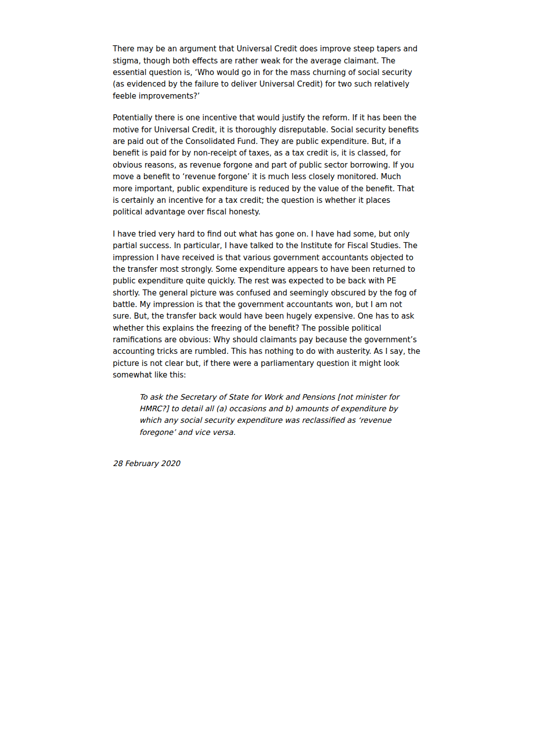There may be an argument that Universal Credit does improve steep tapers and stigma, though both effects are rather weak for the average claimant. The essential question is, ‘Who would go in for the mass churning of social security (as evidenced by the failure to deliver Universal Credit) for two such relatively feeble improvements?’
Potentially there is one incentive that would justify the reform. If it has been the motive for Universal Credit, it is thoroughly disreputable. Social security benefits are paid out of the Consolidated Fund. They are public expenditure. But, if a benefit is paid for by non-receipt of taxes, as a tax credit is, it is classed, for obvious reasons, as revenue forgone and part of public sector borrowing. If you move a benefit to ‘revenue forgone’ it is much less closely monitored. Much more important, public expenditure is reduced by the value of the benefit. That is certainly an incentive for a tax credit; the question is whether it places political advantage over fiscal honesty.
I have tried very hard to find out what has gone on. I have had some, but only partial success. In particular, I have talked to the Institute for Fiscal Studies. The impression I have received is that various government accountants objected to the transfer most strongly. Some expenditure appears to have been returned to public expenditure quite quickly. The rest was expected to be back with PE shortly. The general picture was confused and seemingly obscured by the fog of battle. My impression is that the government accountants won, but I am not sure. But, the transfer back would have been hugely expensive. One has to ask whether this explains the freezing of the benefit? The possible political ramifications are obvious: Why should claimants pay because the government’s accounting tricks are rumbled. This has nothing to do with austerity. As I say, the picture is not clear but, if there were a parliamentary question it might look somewhat like this:
To ask the Secretary of State for Work and Pensions [not minister for HMRC?] to detail all (a) occasions and b) amounts of expenditure by which any social security expenditure was reclassified as ‘revenue foregone’ and vice versa.
28 February 2020